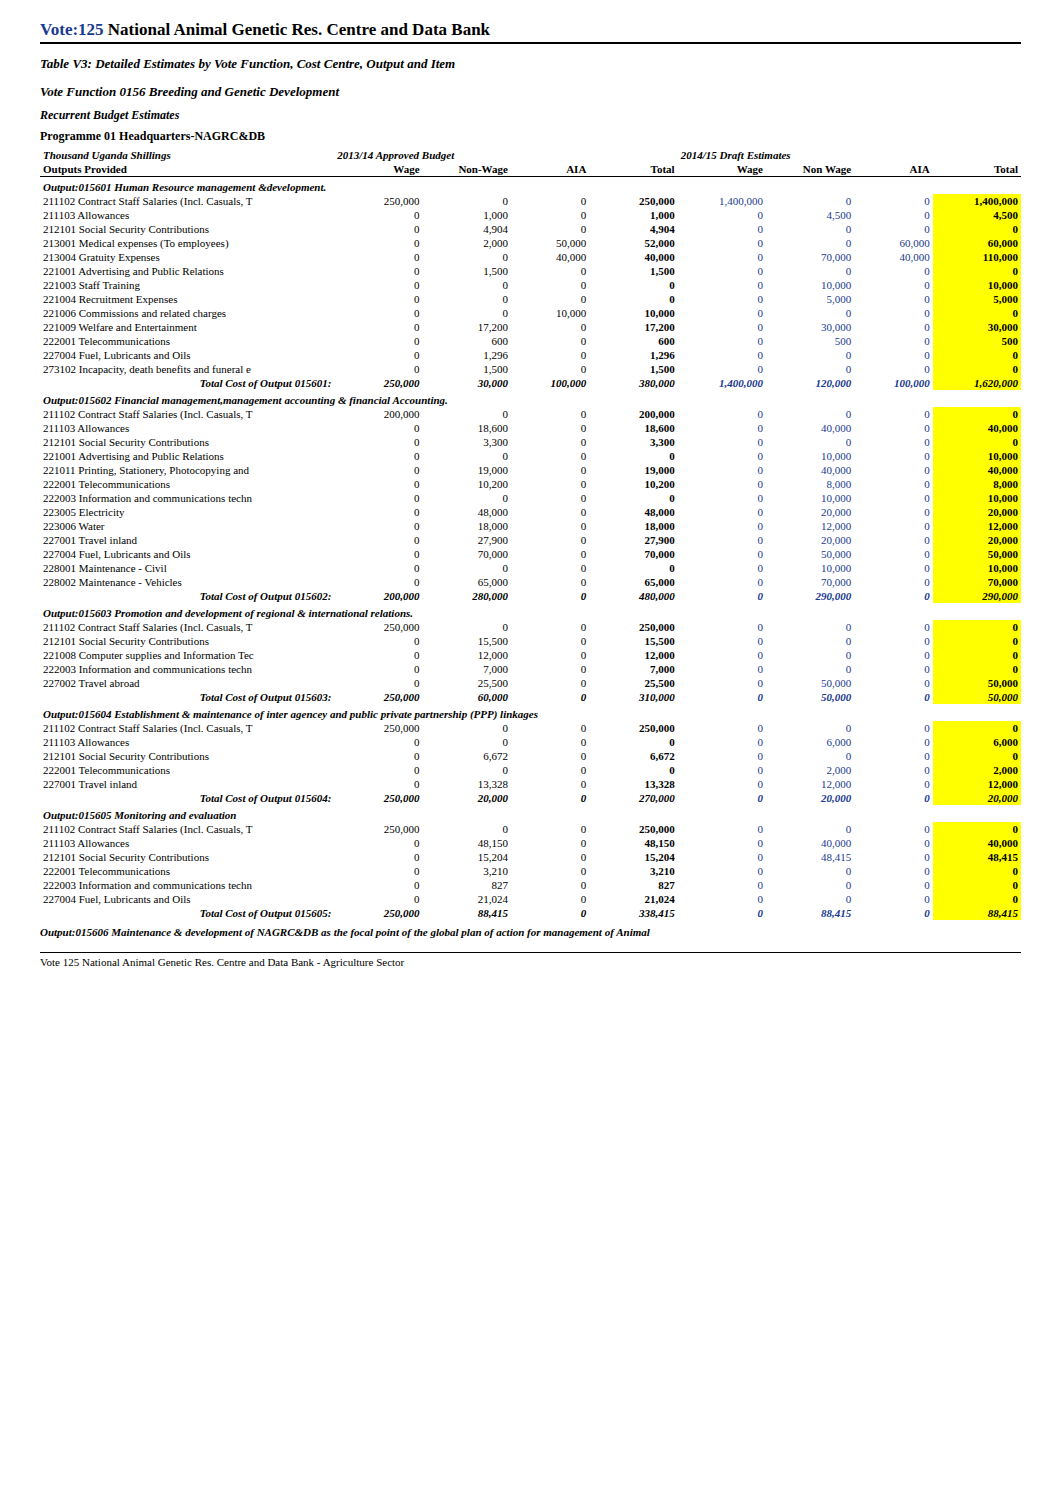Vote:125 National Animal Genetic Res. Centre and Data Bank
Table V3: Detailed Estimates by Vote Function, Cost Centre, Output and Item
Vote Function 0156 Breeding and Genetic Development
Recurrent Budget Estimates
Programme 01 Headquarters-NAGRC&DB
| Thousand Uganda Shillings | 2013/14 Approved Budget | 2014/15 Draft Estimates |
| Outputs Provided | Wage | Non-Wage | AIA | Total | Wage | Non Wage | AIA | Total |
| Output:015601 Human Resource management &development. |
| 211102 Contract Staff Salaries (Incl. Casuals, T | 250,000 | 0 | 0 | 250,000 | 1,400,000 | 0 | 0 | 1,400,000 |
| 211103 Allowances | 0 | 1,000 | 0 | 1,000 | 0 | 4,500 | 0 | 4,500 |
| 212101 Social Security Contributions | 0 | 4,904 | 0 | 4,904 | 0 | 0 | 0 | 0 |
| 213001 Medical expenses (To employees) | 0 | 2,000 | 50,000 | 52,000 | 0 | 0 | 60,000 | 60,000 |
| 213004 Gratuity Expenses | 0 | 0 | 40,000 | 40,000 | 0 | 70,000 | 40,000 | 110,000 |
| 221001 Advertising and Public Relations | 0 | 1,500 | 0 | 1,500 | 0 | 0 | 0 | 0 |
| 221003 Staff Training | 0 | 0 | 0 | 0 | 0 | 10,000 | 0 | 10,000 |
| 221004 Recruitment Expenses | 0 | 0 | 0 | 0 | 0 | 5,000 | 0 | 5,000 |
| 221006 Commissions and related charges | 0 | 0 | 10,000 | 10,000 | 0 | 0 | 0 | 0 |
| 221009 Welfare and Entertainment | 0 | 17,200 | 0 | 17,200 | 0 | 30,000 | 0 | 30,000 |
| 222001 Telecommunications | 0 | 600 | 0 | 600 | 0 | 500 | 0 | 500 |
| 227004 Fuel, Lubricants and Oils | 0 | 1,296 | 0 | 1,296 | 0 | 0 | 0 | 0 |
| 273102 Incapacity, death benefits and funeral e | 0 | 1,500 | 0 | 1,500 | 0 | 0 | 0 | 0 |
| Total Cost of Output 015601: | 250,000 | 30,000 | 100,000 | 380,000 | 1,400,000 | 120,000 | 100,000 | 1,620,000 |
| Output:015602 Financial management,management accounting & financial Accounting. |
| 211102 Contract Staff Salaries (Incl. Casuals, T | 200,000 | 0 | 0 | 200,000 | 0 | 0 | 0 | 0 |
| 211103 Allowances | 0 | 18,600 | 0 | 18,600 | 0 | 40,000 | 0 | 40,000 |
| 212101 Social Security Contributions | 0 | 3,300 | 0 | 3,300 | 0 | 0 | 0 | 0 |
| 221001 Advertising and Public Relations | 0 | 0 | 0 | 0 | 0 | 10,000 | 0 | 10,000 |
| 221011 Printing, Stationery, Photocopying and | 0 | 19,000 | 0 | 19,000 | 0 | 40,000 | 0 | 40,000 |
| 222001 Telecommunications | 0 | 10,200 | 0 | 10,200 | 0 | 8,000 | 0 | 8,000 |
| 222003 Information and communications techn | 0 | 0 | 0 | 0 | 0 | 10,000 | 0 | 10,000 |
| 223005 Electricity | 0 | 48,000 | 0 | 48,000 | 0 | 20,000 | 0 | 20,000 |
| 223006 Water | 0 | 18,000 | 0 | 18,000 | 0 | 12,000 | 0 | 12,000 |
| 227001 Travel inland | 0 | 27,900 | 0 | 27,900 | 0 | 20,000 | 0 | 20,000 |
| 227004 Fuel, Lubricants and Oils | 0 | 70,000 | 0 | 70,000 | 0 | 50,000 | 0 | 50,000 |
| 228001 Maintenance - Civil | 0 | 0 | 0 | 0 | 0 | 10,000 | 0 | 10,000 |
| 228002 Maintenance - Vehicles | 0 | 65,000 | 0 | 65,000 | 0 | 70,000 | 0 | 70,000 |
| Total Cost of Output 015602: | 200,000 | 280,000 | 0 | 480,000 | 0 | 290,000 | 0 | 290,000 |
| Output:015603 Promotion and development of regional & international relations. |
| 211102 Contract Staff Salaries (Incl. Casuals, T | 250,000 | 0 | 0 | 250,000 | 0 | 0 | 0 | 0 |
| 212101 Social Security Contributions | 0 | 15,500 | 0 | 15,500 | 0 | 0 | 0 | 0 |
| 221008 Computer supplies and Information Tec | 0 | 12,000 | 0 | 12,000 | 0 | 0 | 0 | 0 |
| 222003 Information and communications techn | 0 | 7,000 | 0 | 7,000 | 0 | 0 | 0 | 0 |
| 227002 Travel abroad | 0 | 25,500 | 0 | 25,500 | 0 | 50,000 | 0 | 50,000 |
| Total Cost of Output 015603: | 250,000 | 60,000 | 0 | 310,000 | 0 | 50,000 | 0 | 50,000 |
| Output:015604 Establishment & maintenance of inter agencey and public private partnership (PPP) linkages |
| 211102 Contract Staff Salaries (Incl. Casuals, T | 250,000 | 0 | 0 | 250,000 | 0 | 0 | 0 | 0 |
| 211103 Allowances | 0 | 0 | 0 | 0 | 0 | 6,000 | 0 | 6,000 |
| 212101 Social Security Contributions | 0 | 6,672 | 0 | 6,672 | 0 | 0 | 0 | 0 |
| 222001 Telecommunications | 0 | 0 | 0 | 0 | 0 | 2,000 | 0 | 2,000 |
| 227001 Travel inland | 0 | 13,328 | 0 | 13,328 | 0 | 12,000 | 0 | 12,000 |
| Total Cost of Output 015604: | 250,000 | 20,000 | 0 | 270,000 | 0 | 20,000 | 0 | 20,000 |
| Output:015605 Monitoring and evaluation |
| 211102 Contract Staff Salaries (Incl. Casuals, T | 250,000 | 0 | 0 | 250,000 | 0 | 0 | 0 | 0 |
| 211103 Allowances | 0 | 48,150 | 0 | 48,150 | 0 | 40,000 | 0 | 40,000 |
| 212101 Social Security Contributions | 0 | 15,204 | 0 | 15,204 | 0 | 48,415 | 0 | 48,415 |
| 222001 Telecommunications | 0 | 3,210 | 0 | 3,210 | 0 | 0 | 0 | 0 |
| 222003 Information and communications techn | 0 | 827 | 0 | 827 | 0 | 0 | 0 | 0 |
| 227004 Fuel, Lubricants and Oils | 0 | 21,024 | 0 | 21,024 | 0 | 0 | 0 | 0 |
| Total Cost of Output 015605: | 250,000 | 88,415 | 0 | 338,415 | 0 | 88,415 | 0 | 88,415 |
Output:015606 Maintenance & development of NAGRC&DB as the focal point of the global plan of action for management of Animal
Vote 125 National Animal Genetic Res. Centre and Data Bank - Agriculture Sector